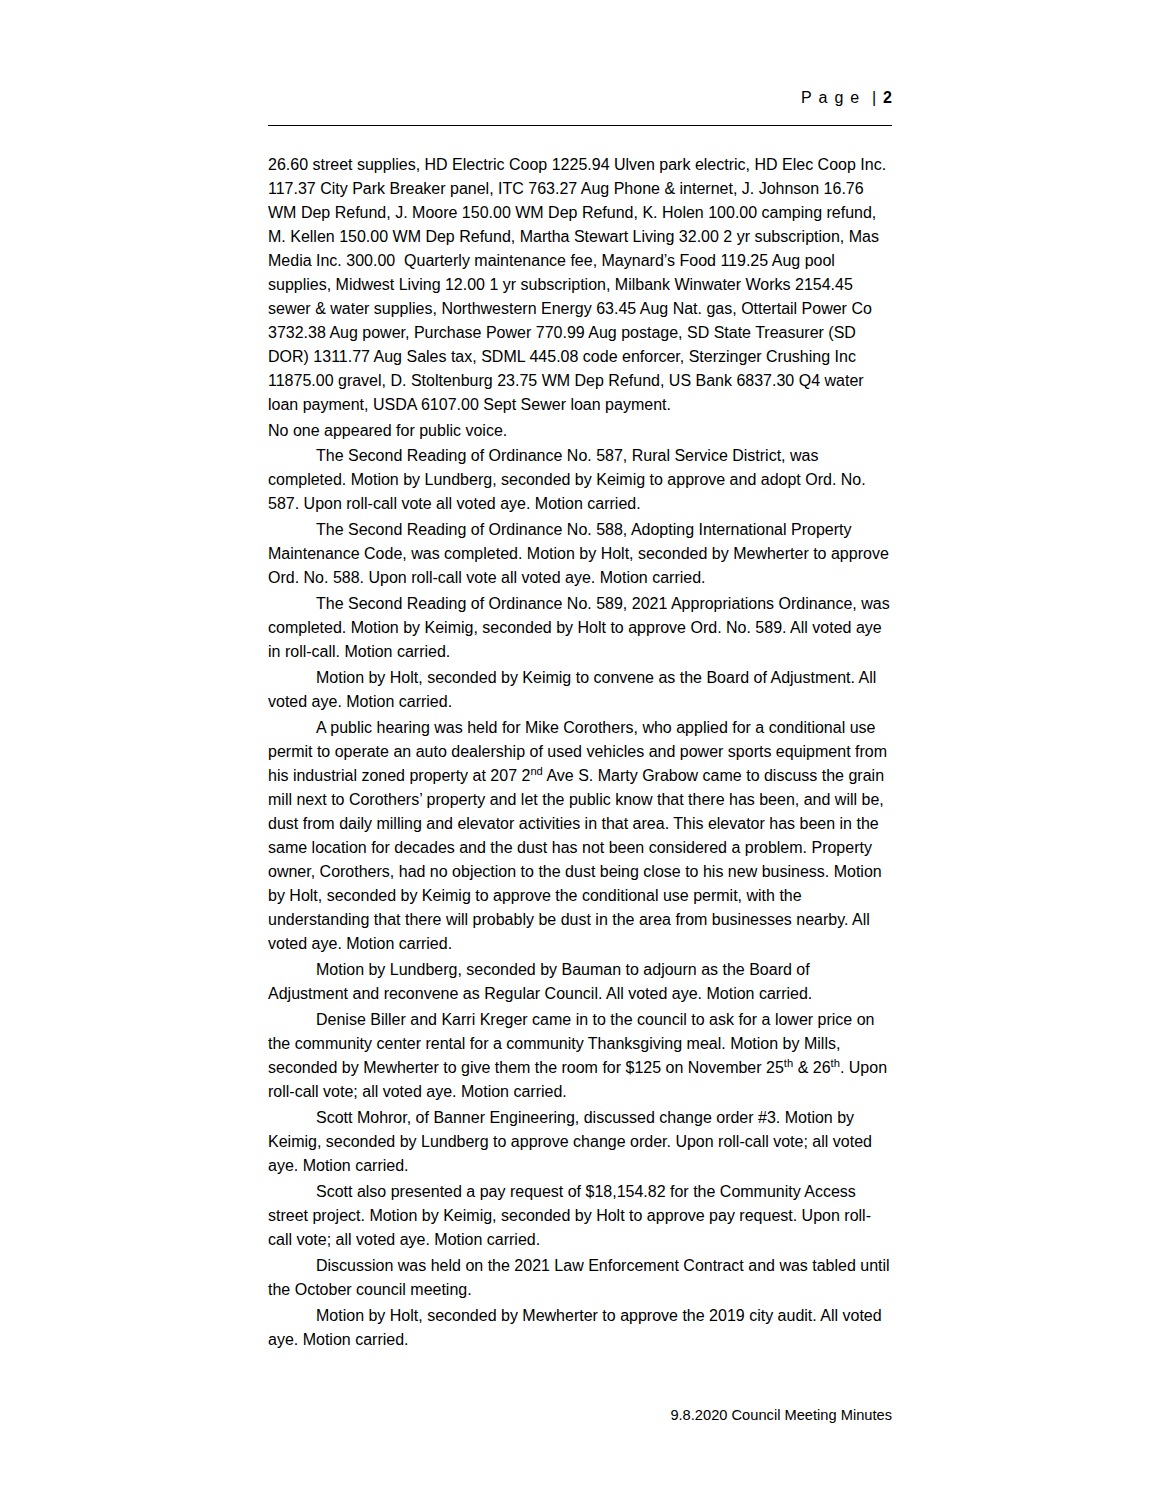P a g e | 2
26.60 street supplies, HD Electric Coop 1225.94 Ulven park electric, HD Elec Coop Inc. 117.37 City Park Breaker panel, ITC 763.27 Aug Phone & internet, J. Johnson 16.76 WM Dep Refund, J. Moore 150.00 WM Dep Refund, K. Holen 100.00 camping refund, M. Kellen 150.00 WM Dep Refund, Martha Stewart Living 32.00 2 yr subscription, Mas Media Inc. 300.00 Quarterly maintenance fee, Maynard’s Food 119.25 Aug pool supplies, Midwest Living 12.00 1 yr subscription, Milbank Winwater Works 2154.45 sewer & water supplies, Northwestern Energy 63.45 Aug Nat. gas, Ottertail Power Co 3732.38 Aug power, Purchase Power 770.99 Aug postage, SD State Treasurer (SD DOR) 1311.77 Aug Sales tax, SDML 445.08 code enforcer, Sterzinger Crushing Inc 11875.00 gravel, D. Stoltenburg 23.75 WM Dep Refund, US Bank 6837.30 Q4 water loan payment, USDA 6107.00 Sept Sewer loan payment.
No one appeared for public voice.
The Second Reading of Ordinance No. 587, Rural Service District, was completed. Motion by Lundberg, seconded by Keimig to approve and adopt Ord. No. 587. Upon roll-call vote all voted aye. Motion carried.
The Second Reading of Ordinance No. 588, Adopting International Property Maintenance Code, was completed. Motion by Holt, seconded by Mewherter to approve Ord. No. 588. Upon roll-call vote all voted aye. Motion carried.
The Second Reading of Ordinance No. 589, 2021 Appropriations Ordinance, was completed. Motion by Keimig, seconded by Holt to approve Ord. No. 589. All voted aye in roll-call. Motion carried.
Motion by Holt, seconded by Keimig to convene as the Board of Adjustment. All voted aye. Motion carried.
A public hearing was held for Mike Corothers, who applied for a conditional use permit to operate an auto dealership of used vehicles and power sports equipment from his industrial zoned property at 207 2nd Ave S. Marty Grabow came to discuss the grain mill next to Corothers’ property and let the public know that there has been, and will be, dust from daily milling and elevator activities in that area. This elevator has been in the same location for decades and the dust has not been considered a problem. Property owner, Corothers, had no objection to the dust being close to his new business. Motion by Holt, seconded by Keimig to approve the conditional use permit, with the understanding that there will probably be dust in the area from businesses nearby. All voted aye. Motion carried.
Motion by Lundberg, seconded by Bauman to adjourn as the Board of Adjustment and reconvene as Regular Council. All voted aye. Motion carried.
Denise Biller and Karri Kreger came in to the council to ask for a lower price on the community center rental for a community Thanksgiving meal. Motion by Mills, seconded by Mewherter to give them the room for $125 on November 25th & 26th. Upon roll-call vote; all voted aye. Motion carried.
Scott Mohror, of Banner Engineering, discussed change order #3. Motion by Keimig, seconded by Lundberg to approve change order. Upon roll-call vote; all voted aye. Motion carried.
Scott also presented a pay request of $18,154.82 for the Community Access street project. Motion by Keimig, seconded by Holt to approve pay request. Upon roll-call vote; all voted aye. Motion carried.
Discussion was held on the 2021 Law Enforcement Contract and was tabled until the October council meeting.
Motion by Holt, seconded by Mewherter to approve the 2019 city audit. All voted aye. Motion carried.
9.8.2020 Council Meeting Minutes